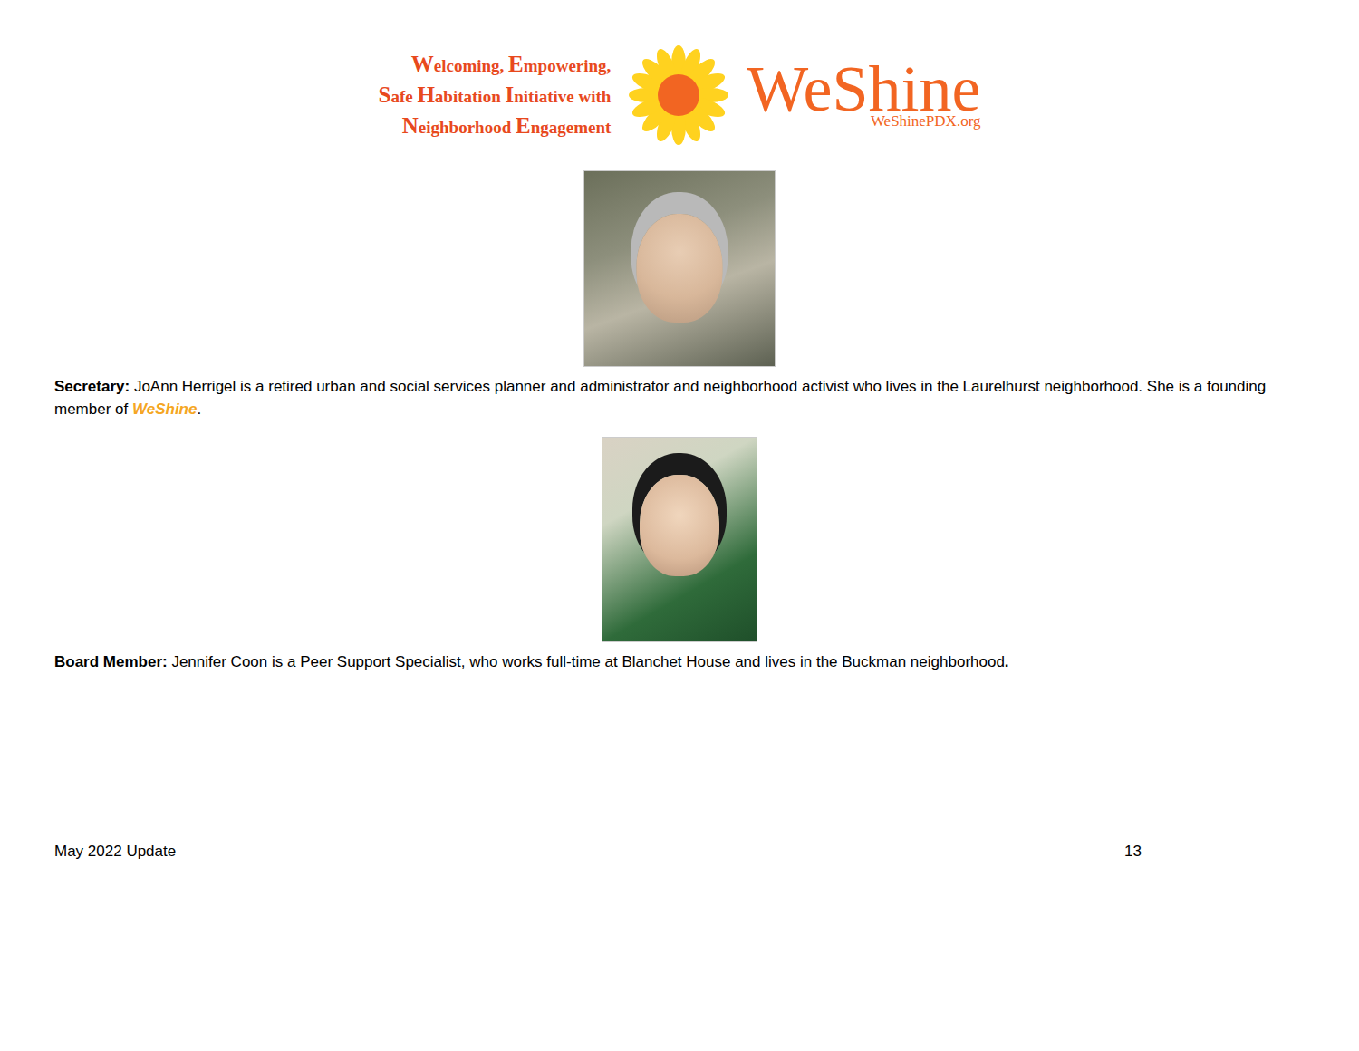Welcoming, Empowering,
Safe Habitation Initiative with
Neighborhood Engagement
WeShine
WeShinePDX.org
Secretary: JoAnn Herrigel is a retired urban and social services planner and administrator and neighborhood activist who lives in the Laurelhurst neighborhood. She is a founding member of WeShine.
Board Member: Jennifer Coon is a Peer Support Specialist, who works full-time at Blanchet House and lives in the Buckman neighborhood.
May 2022 Update 13